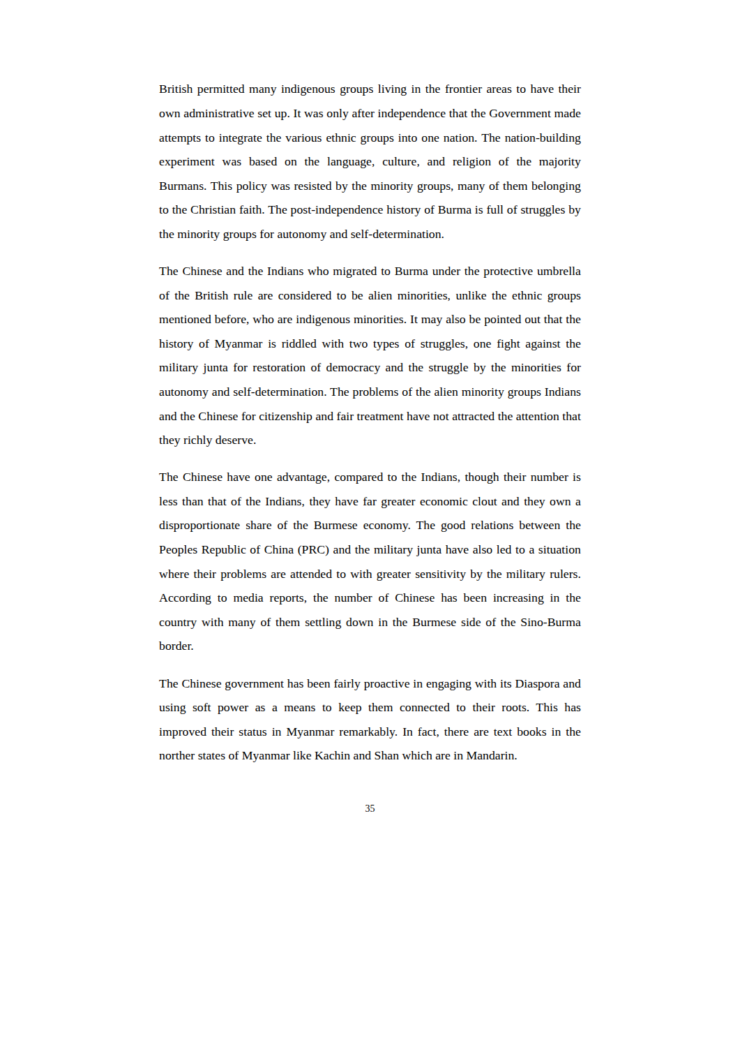British permitted many indigenous groups living in the frontier areas to have their own administrative set up. It was only after independence that the Government made attempts to integrate the various ethnic groups into one nation. The nation-building experiment was based on the language, culture, and religion of the majority Burmans. This policy was resisted by the minority groups, many of them belonging to the Christian faith. The post-independence history of Burma is full of struggles by the minority groups for autonomy and self-determination.
The Chinese and the Indians who migrated to Burma under the protective umbrella of the British rule are considered to be alien minorities, unlike the ethnic groups mentioned before, who are indigenous minorities. It may also be pointed out that the history of Myanmar is riddled with two types of struggles, one fight against the military junta for restoration of democracy and the struggle by the minorities for autonomy and self-determination. The problems of the alien minority groups Indians and the Chinese for citizenship and fair treatment have not attracted the attention that they richly deserve.
The Chinese have one advantage, compared to the Indians, though their number is less than that of the Indians, they have far greater economic clout and they own a disproportionate share of the Burmese economy. The good relations between the Peoples Republic of China (PRC) and the military junta have also led to a situation where their problems are attended to with greater sensitivity by the military rulers. According to media reports, the number of Chinese has been increasing in the country with many of them settling down in the Burmese side of the Sino-Burma border.
The Chinese government has been fairly proactive in engaging with its Diaspora and using soft power as a means to keep them connected to their roots. This has improved their status in Myanmar remarkably. In fact, there are text books in the norther states of Myanmar like Kachin and Shan which are in Mandarin.
35